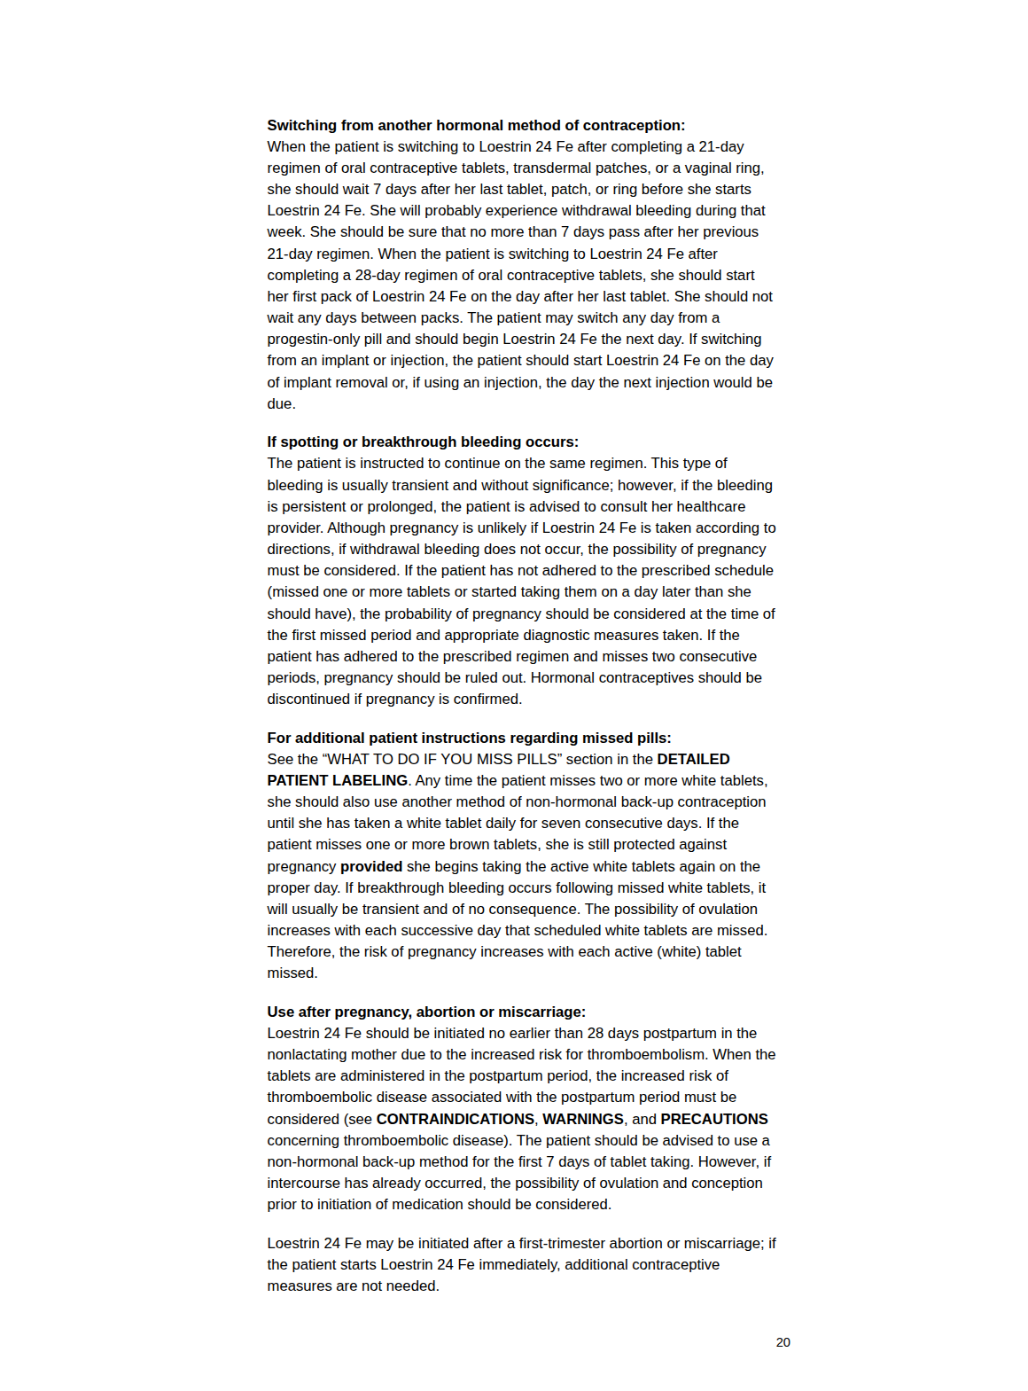Switching from another hormonal method of contraception:
When the patient is switching to Loestrin 24 Fe after completing a 21-day regimen of oral contraceptive tablets, transdermal patches, or a vaginal ring, she should wait 7 days after her last tablet, patch, or ring before she starts Loestrin 24 Fe. She will probably experience withdrawal bleeding during that week. She should be sure that no more than 7 days pass after her previous 21-day regimen. When the patient is switching to Loestrin 24 Fe after completing a 28-day regimen of oral contraceptive tablets, she should start her first pack of Loestrin 24 Fe on the day after her last tablet. She should not wait any days between packs. The patient may switch any day from a progestin-only pill and should begin Loestrin 24 Fe the next day. If switching from an implant or injection, the patient should start Loestrin 24 Fe on the day of implant removal or, if using an injection, the day the next injection would be due.
If spotting or breakthrough bleeding occurs:
The patient is instructed to continue on the same regimen. This type of bleeding is usually transient and without significance; however, if the bleeding is persistent or prolonged, the patient is advised to consult her healthcare provider. Although pregnancy is unlikely if Loestrin 24 Fe is taken according to directions, if withdrawal bleeding does not occur, the possibility of pregnancy must be considered. If the patient has not adhered to the prescribed schedule (missed one or more tablets or started taking them on a day later than she should have), the probability of pregnancy should be considered at the time of the first missed period and appropriate diagnostic measures taken. If the patient has adhered to the prescribed regimen and misses two consecutive periods, pregnancy should be ruled out. Hormonal contraceptives should be discontinued if pregnancy is confirmed.
For additional patient instructions regarding missed pills:
See the “WHAT TO DO IF YOU MISS PILLS” section in the DETAILED PATIENT LABELING. Any time the patient misses two or more white tablets, she should also use another method of non-hormonal back-up contraception until she has taken a white tablet daily for seven consecutive days. If the patient misses one or more brown tablets, she is still protected against pregnancy provided she begins taking the active white tablets again on the proper day. If breakthrough bleeding occurs following missed white tablets, it will usually be transient and of no consequence. The possibility of ovulation increases with each successive day that scheduled white tablets are missed. Therefore, the risk of pregnancy increases with each active (white) tablet missed.
Use after pregnancy, abortion or miscarriage:
Loestrin 24 Fe should be initiated no earlier than 28 days postpartum in the nonlactating mother due to the increased risk for thromboembolism. When the tablets are administered in the postpartum period, the increased risk of thromboembolic disease associated with the postpartum period must be considered (see CONTRAINDICATIONS, WARNINGS, and PRECAUTIONS concerning thromboembolic disease). The patient should be advised to use a non-hormonal back-up method for the first 7 days of tablet taking. However, if intercourse has already occurred, the possibility of ovulation and conception prior to initiation of medication should be considered.
Loestrin 24 Fe may be initiated after a first-trimester abortion or miscarriage; if the patient starts Loestrin 24 Fe immediately, additional contraceptive measures are not needed.
20